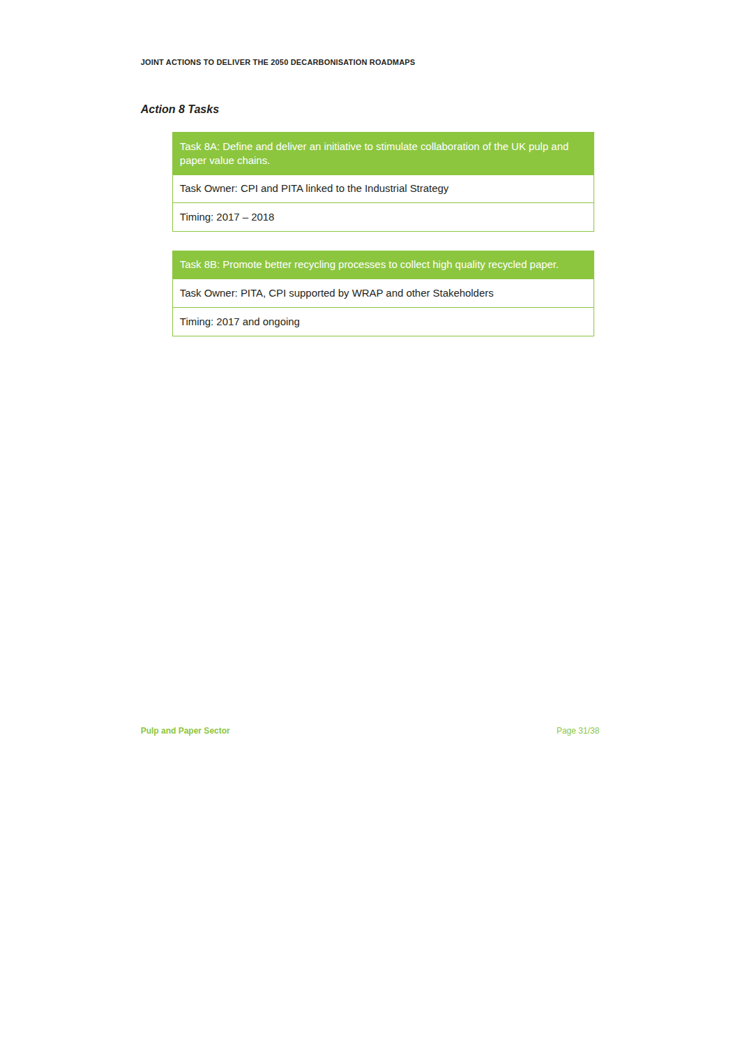Joint Actions to Deliver the 2050 Decarbonisation Roadmaps
Action 8 Tasks
| Task 8A: Define and deliver an initiative to stimulate collaboration of the UK pulp and paper value chains. |
| Task Owner: CPI and PITA linked to the Industrial Strategy |
| Timing: 2017 – 2018 |
| Task 8B: Promote better recycling processes to collect high quality recycled paper. |
| Task Owner: PITA, CPI supported by WRAP and other Stakeholders |
| Timing: 2017 and ongoing |
Pulp and Paper Sector
Page 31/38